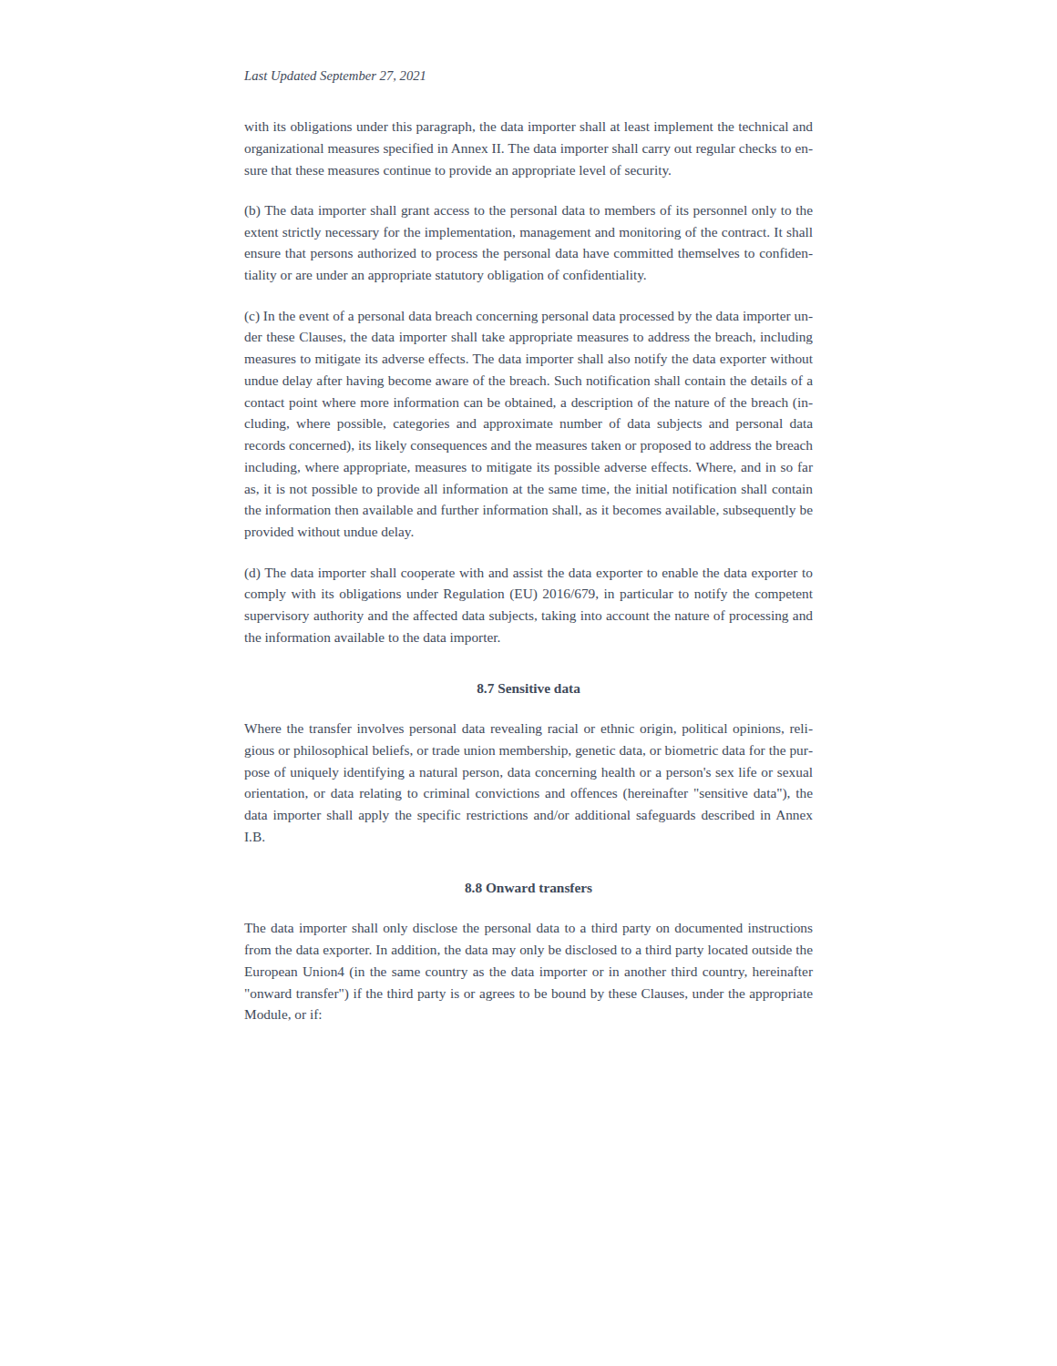Last Updated September 27, 2021
with its obligations under this paragraph, the data importer shall at least implement the technical and organizational measures specified in Annex II. The data importer shall carry out regular checks to ensure that these measures continue to provide an appropriate level of security.
(b) The data importer shall grant access to the personal data to members of its personnel only to the extent strictly necessary for the implementation, management and monitoring of the contract. It shall ensure that persons authorized to process the personal data have committed themselves to confidentiality or are under an appropriate statutory obligation of confidentiality.
(c) In the event of a personal data breach concerning personal data processed by the data importer under these Clauses, the data importer shall take appropriate measures to address the breach, including measures to mitigate its adverse effects. The data importer shall also notify the data exporter without undue delay after having become aware of the breach. Such notification shall contain the details of a contact point where more information can be obtained, a description of the nature of the breach (including, where possible, categories and approximate number of data subjects and personal data records concerned), its likely consequences and the measures taken or proposed to address the breach including, where appropriate, measures to mitigate its possible adverse effects. Where, and in so far as, it is not possible to provide all information at the same time, the initial notification shall contain the information then available and further information shall, as it becomes available, subsequently be provided without undue delay.
(d) The data importer shall cooperate with and assist the data exporter to enable the data exporter to comply with its obligations under Regulation (EU) 2016/679, in particular to notify the competent supervisory authority and the affected data subjects, taking into account the nature of processing and the information available to the data importer.
8.7 Sensitive data
Where the transfer involves personal data revealing racial or ethnic origin, political opinions, religious or philosophical beliefs, or trade union membership, genetic data, or biometric data for the purpose of uniquely identifying a natural person, data concerning health or a person's sex life or sexual orientation, or data relating to criminal convictions and offences (hereinafter "sensitive data"), the data importer shall apply the specific restrictions and/or additional safeguards described in Annex I.B.
8.8 Onward transfers
The data importer shall only disclose the personal data to a third party on documented instructions from the data exporter. In addition, the data may only be disclosed to a third party located outside the European Union4 (in the same country as the data importer or in another third country, hereinafter "onward transfer") if the third party is or agrees to be bound by these Clauses, under the appropriate Module, or if: